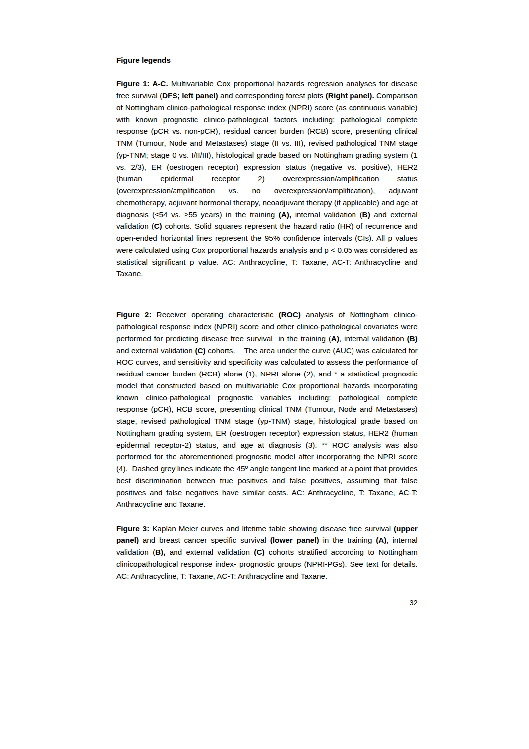Figure legends
Figure 1: A-C. Multivariable Cox proportional hazards regression analyses for disease free survival (DFS; left panel) and corresponding forest plots (Right panel). Comparison of Nottingham clinico-pathological response index (NPRI) score (as continuous variable) with known prognostic clinico-pathological factors including: pathological complete response (pCR vs. non-pCR), residual cancer burden (RCB) score, presenting clinical TNM (Tumour, Node and Metastases) stage (II vs. III), revised pathological TNM stage (yp-TNM; stage 0 vs. I/II/III), histological grade based on Nottingham grading system (1 vs. 2/3), ER (oestrogen receptor) expression status (negative vs. positive), HER2 (human epidermal receptor 2) overexpression/amplification status (overexpression/amplification vs. no overexpression/amplification), adjuvant chemotherapy, adjuvant hormonal therapy, neoadjuvant therapy (if applicable) and age at diagnosis (≤54 vs. ≥55 years) in the training (A), internal validation (B) and external validation (C) cohorts. Solid squares represent the hazard ratio (HR) of recurrence and open-ended horizontal lines represent the 95% confidence intervals (CIs). All p values were calculated using Cox proportional hazards analysis and p < 0.05 was considered as statistical significant p value. AC: Anthracycline, T: Taxane, AC-T: Anthracycline and Taxane.
Figure 2: Receiver operating characteristic (ROC) analysis of Nottingham clinico-pathological response index (NPRI) score and other clinico-pathological covariates were performed for predicting disease free survival in the training (A), internal validation (B) and external validation (C) cohorts. The area under the curve (AUC) was calculated for ROC curves, and sensitivity and specificity was calculated to assess the performance of residual cancer burden (RCB) alone (1), NPRI alone (2), and * a statistical prognostic model that constructed based on multivariable Cox proportional hazards incorporating known clinico-pathological prognostic variables including: pathological complete response (pCR), RCB score, presenting clinical TNM (Tumour, Node and Metastases) stage, revised pathological TNM stage (yp-TNM) stage, histological grade based on Nottingham grading system, ER (oestrogen receptor) expression status, HER2 (human epidermal receptor-2) status, and age at diagnosis (3). ** ROC analysis was also performed for the aforementioned prognostic model after incorporating the NPRI score (4). Dashed grey lines indicate the 45º angle tangent line marked at a point that provides best discrimination between true positives and false positives, assuming that false positives and false negatives have similar costs. AC: Anthracycline, T: Taxane, AC-T: Anthracycline and Taxane.
Figure 3: Kaplan Meier curves and lifetime table showing disease free survival (upper panel) and breast cancer specific survival (lower panel) in the training (A), internal validation (B), and external validation (C) cohorts stratified according to Nottingham clinicopathological response index- prognostic groups (NPRI-PGs). See text for details. AC: Anthracycline, T: Taxane, AC-T: Anthracycline and Taxane.
32